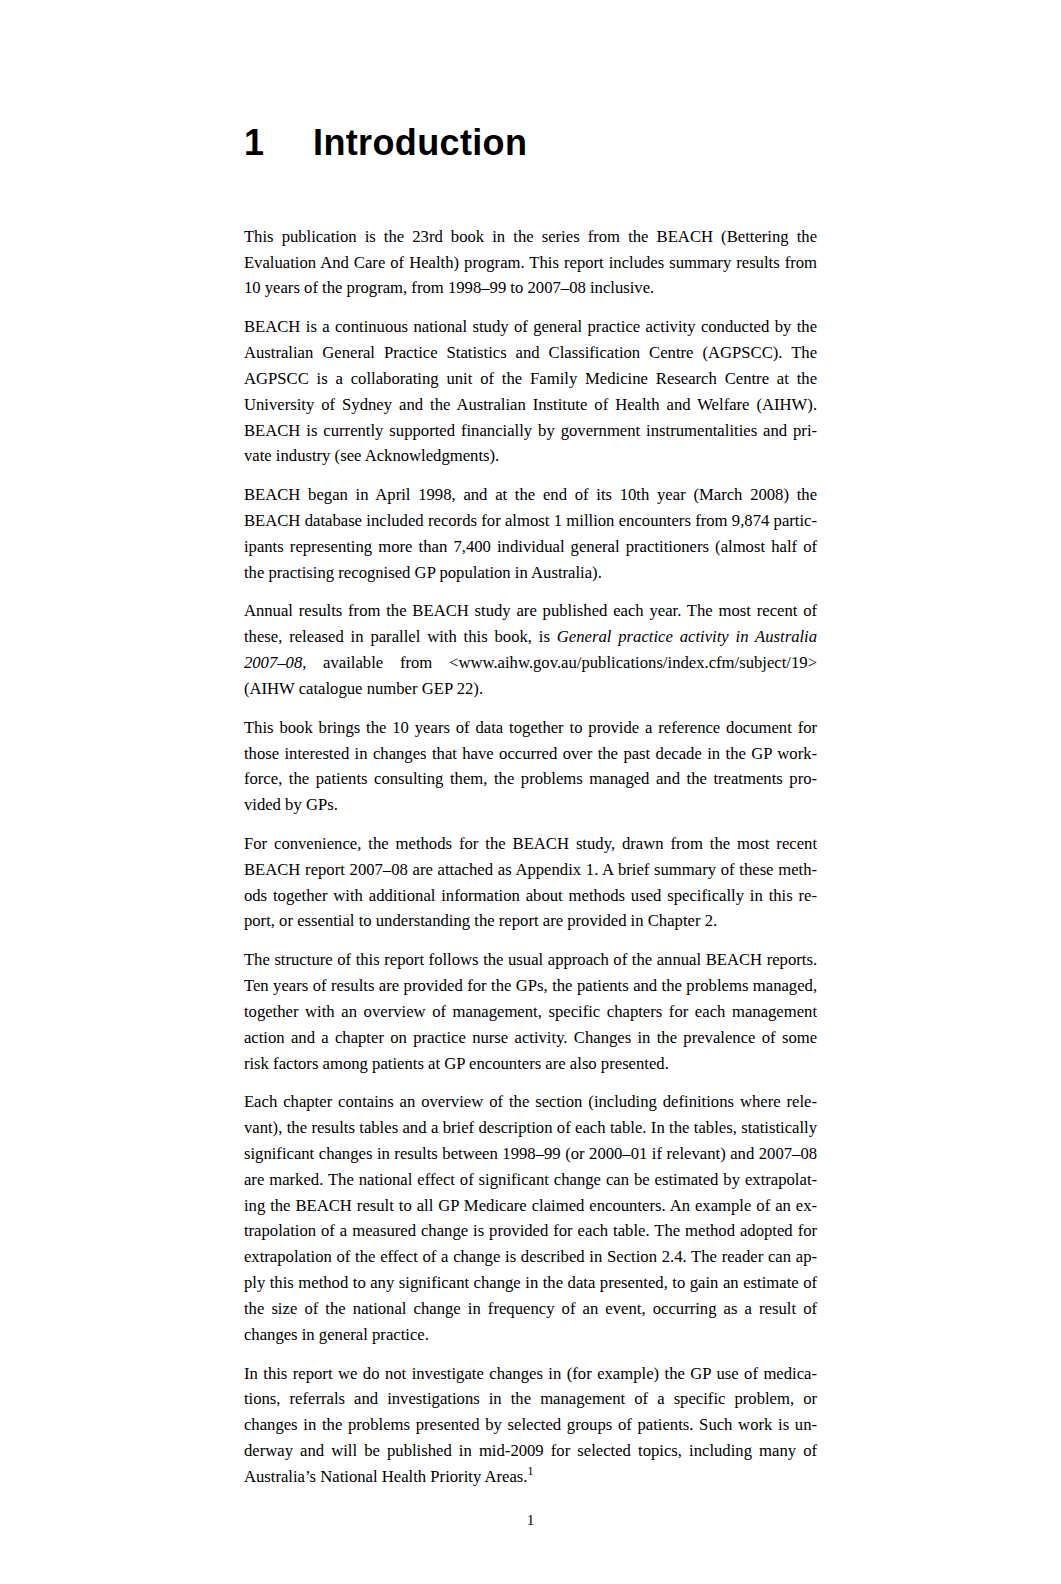1 Introduction
This publication is the 23rd book in the series from the BEACH (Bettering the Evaluation And Care of Health) program. This report includes summary results from 10 years of the program, from 1998–99 to 2007–08 inclusive.
BEACH is a continuous national study of general practice activity conducted by the Australian General Practice Statistics and Classification Centre (AGPSCC). The AGPSCC is a collaborating unit of the Family Medicine Research Centre at the University of Sydney and the Australian Institute of Health and Welfare (AIHW). BEACH is currently supported financially by government instrumentalities and private industry (see Acknowledgments).
BEACH began in April 1998, and at the end of its 10th year (March 2008) the BEACH database included records for almost 1 million encounters from 9,874 participants representing more than 7,400 individual general practitioners (almost half of the practising recognised GP population in Australia).
Annual results from the BEACH study are published each year. The most recent of these, released in parallel with this book, is General practice activity in Australia 2007–08, available from <www.aihw.gov.au/publications/index.cfm/subject/19> (AIHW catalogue number GEP 22).
This book brings the 10 years of data together to provide a reference document for those interested in changes that have occurred over the past decade in the GP workforce, the patients consulting them, the problems managed and the treatments provided by GPs.
For convenience, the methods for the BEACH study, drawn from the most recent BEACH report 2007–08 are attached as Appendix 1. A brief summary of these methods together with additional information about methods used specifically in this report, or essential to understanding the report are provided in Chapter 2.
The structure of this report follows the usual approach of the annual BEACH reports. Ten years of results are provided for the GPs, the patients and the problems managed, together with an overview of management, specific chapters for each management action and a chapter on practice nurse activity. Changes in the prevalence of some risk factors among patients at GP encounters are also presented.
Each chapter contains an overview of the section (including definitions where relevant), the results tables and a brief description of each table. In the tables, statistically significant changes in results between 1998–99 (or 2000–01 if relevant) and 2007–08 are marked. The national effect of significant change can be estimated by extrapolating the BEACH result to all GP Medicare claimed encounters. An example of an extrapolation of a measured change is provided for each table. The method adopted for extrapolation of the effect of a change is described in Section 2.4. The reader can apply this method to any significant change in the data presented, to gain an estimate of the size of the national change in frequency of an event, occurring as a result of changes in general practice.
In this report we do not investigate changes in (for example) the GP use of medications, referrals and investigations in the management of a specific problem, or changes in the problems presented by selected groups of patients. Such work is underway and will be published in mid-2009 for selected topics, including many of Australia’s National Health Priority Areas.1
1